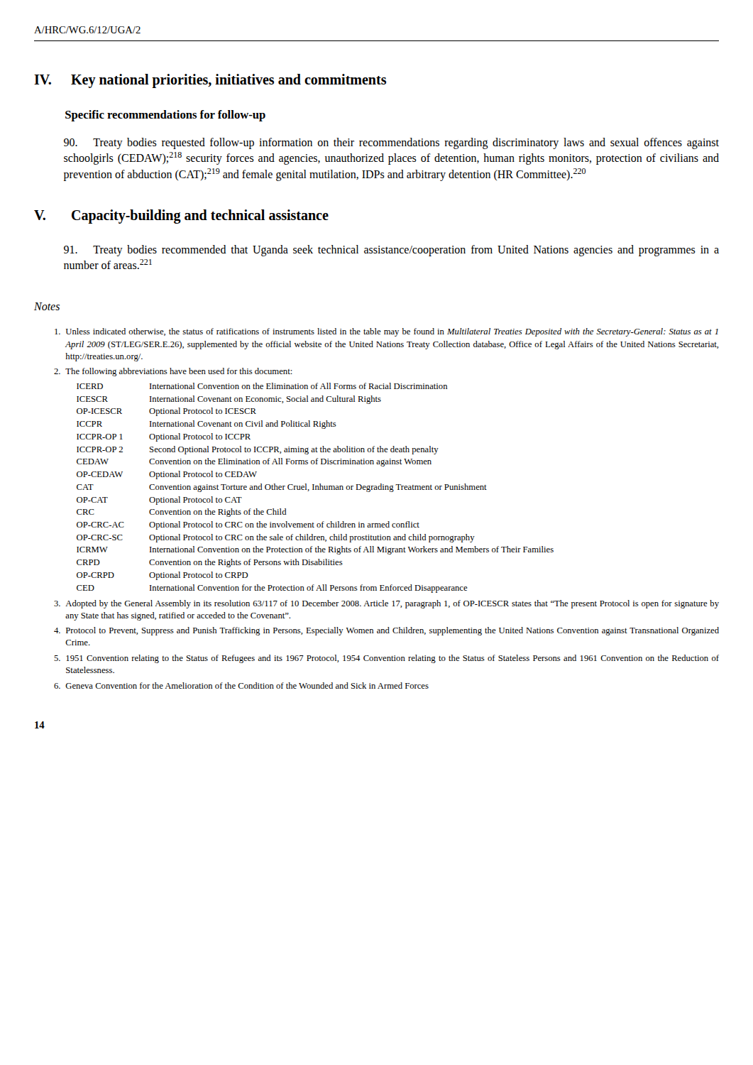A/HRC/WG.6/12/UGA/2
IV. Key national priorities, initiatives and commitments
Specific recommendations for follow-up
90. Treaty bodies requested follow-up information on their recommendations regarding discriminatory laws and sexual offences against schoolgirls (CEDAW);218 security forces and agencies, unauthorized places of detention, human rights monitors, protection of civilians and prevention of abduction (CAT);219 and female genital mutilation, IDPs and arbitrary detention (HR Committee).220
V. Capacity-building and technical assistance
91. Treaty bodies recommended that Uganda seek technical assistance/cooperation from United Nations agencies and programmes in a number of areas.221
Notes
Unless indicated otherwise, the status of ratifications of instruments listed in the table may be found in Multilateral Treaties Deposited with the Secretary-General: Status as at 1 April 2009 (ST/LEG/SER.E.26), supplemented by the official website of the United Nations Treaty Collection database, Office of Legal Affairs of the United Nations Secretariat, http://treaties.un.org/.
The following abbreviations have been used for this document:
| ICERD | International Convention on the Elimination of All Forms of Racial Discrimination |
| ICESCR | International Covenant on Economic, Social and Cultural Rights |
| OP-ICESCR | Optional Protocol to ICESCR |
| ICCPR | International Covenant on Civil and Political Rights |
| ICCPR-OP 1 | Optional Protocol to ICCPR |
| ICCPR-OP 2 | Second Optional Protocol to ICCPR, aiming at the abolition of the death penalty |
| CEDAW | Convention on the Elimination of All Forms of Discrimination against Women |
| OP-CEDAW | Optional Protocol to CEDAW |
| CAT | Convention against Torture and Other Cruel, Inhuman or Degrading Treatment or Punishment |
| OP-CAT | Optional Protocol to CAT |
| CRC | Convention on the Rights of the Child |
| OP-CRC-AC | Optional Protocol to CRC on the involvement of children in armed conflict |
| OP-CRC-SC | Optional Protocol to CRC on the sale of children, child prostitution and child pornography |
| ICRMW | International Convention on the Protection of the Rights of All Migrant Workers and Members of Their Families |
| CRPD | Convention on the Rights of Persons with Disabilities |
| OP-CRPD | Optional Protocol to CRPD |
| CED | International Convention for the Protection of All Persons from Enforced Disappearance |
Adopted by the General Assembly in its resolution 63/117 of 10 December 2008. Article 17, paragraph 1, of OP-ICESCR states that “The present Protocol is open for signature by any State that has signed, ratified or acceded to the Covenant”.
Protocol to Prevent, Suppress and Punish Trafficking in Persons, Especially Women and Children, supplementing the United Nations Convention against Transnational Organized Crime.
1951 Convention relating to the Status of Refugees and its 1967 Protocol, 1954 Convention relating to the Status of Stateless Persons and 1961 Convention on the Reduction of Statelessness.
Geneva Convention for the Amelioration of the Condition of the Wounded and Sick in Armed Forces
14